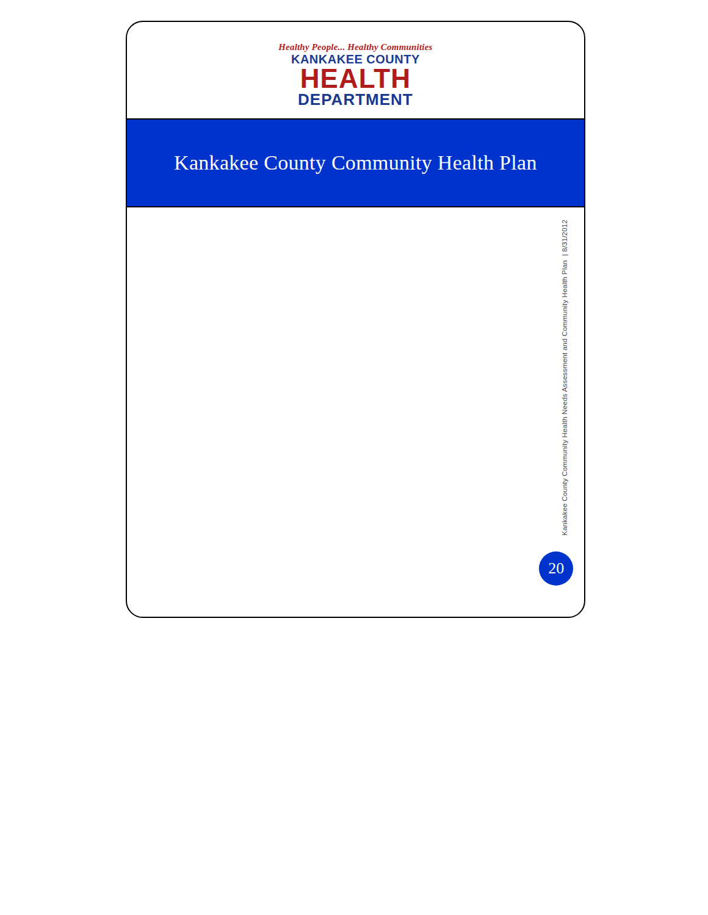Healthy People... Healthy Communities
KANKAKEE COUNTY
HEALTH
DEPARTMENT
Kankakee County Community Health Plan
Kankakee County Community Health Needs Assessment and Community Health Plan | 8/31/2012
20